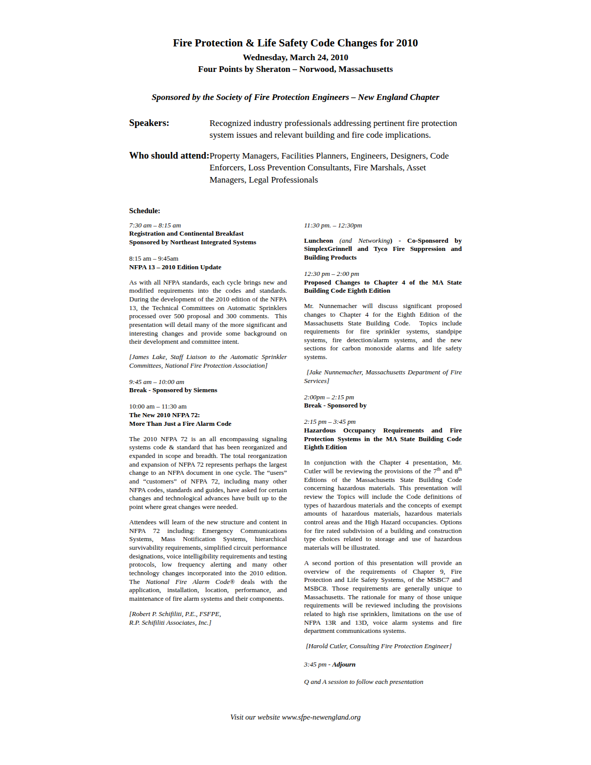Fire Protection & Life Safety Code Changes for 2010
Wednesday, March 24, 2010
Four Points by Sheraton – Norwood, Massachusetts
Sponsored by the Society of Fire Protection Engineers – New England Chapter
| Speakers: | Recognized industry professionals addressing pertinent fire protection system issues and relevant building and fire code implications. |
| Who should attend: | Property Managers, Facilities Planners, Engineers, Designers, Code Enforcers, Loss Prevention Consultants, Fire Marshals, Asset Managers, Legal Professionals |
Schedule:
7:30 am – 8:15 am
Registration and Continental Breakfast
Sponsored by Northeast Integrated Systems
8:15 am – 9:45am
NFPA 13 – 2010 Edition Update
As with all NFPA standards, each cycle brings new and modified requirements into the codes and standards. During the development of the 2010 edition of the NFPA 13, the Technical Committees on Automatic Sprinklers processed over 500 proposal and 300 comments. This presentation will detail many of the more significant and interesting changes and provide some background on their development and committee intent.
[James Lake, Staff Liaison to the Automatic Sprinkler Committees, National Fire Protection Association]
9:45 am – 10:00 am
Break - Sponsored by Siemens
10:00 am – 11:30 am
The New 2010 NFPA 72:
More Than Just a Fire Alarm Code
The 2010 NFPA 72 is an all encompassing signaling systems code & standard that has been reorganized and expanded in scope and breadth. The total reorganization and expansion of NFPA 72 represents perhaps the largest change to an NFPA document in one cycle. The “users” and “customers” of NFPA 72, including many other NFPA codes, standards and guides, have asked for certain changes and technological advances have built up to the point where great changes were needed.
Attendees will learn of the new structure and content in NFPA 72 including: Emergency Communications Systems, Mass Notification Systems, hierarchical survivability requirements, simplified circuit performance designations, voice intelligibility requirements and testing protocols, low frequency alerting and many other technology changes incorporated into the 2010 edition. The National Fire Alarm Code® deals with the application, installation, location, performance, and maintenance of fire alarm systems and their components.
[Robert P. Schifiliti, P.E., FSFPE,
R.P. Schifiliti Associates, Inc.]
11:30 pm. – 12:30pm
Luncheon (and Networking) - Co-Sponsored by SimplexGrinnell and Tyco Fire Suppression and Building Products
12:30 pm – 2:00 pm
Proposed Changes to Chapter 4 of the MA State Building Code Eighth Edition
Mr. Nunnemacher will discuss significant proposed changes to Chapter 4 for the Eighth Edition of the Massachusetts State Building Code. Topics include requirements for fire sprinkler systems, standpipe systems, fire detection/alarm systems, and the new sections for carbon monoxide alarms and life safety systems.
[Jake Nunnemacher, Massachusetts Department of Fire Services]
2:00pm – 2:15 pm
Break - Sponsored by
2:15 pm – 3:45 pm
Hazardous Occupancy Requirements and Fire Protection Systems in the MA State Building Code Eighth Edition
In conjunction with the Chapter 4 presentation, Mr. Cutler will be reviewing the provisions of the 7th and 8th Editions of the Massachusetts State Building Code concerning hazardous materials. This presentation will review the Topics will include the Code definitions of types of hazardous materials and the concepts of exempt amounts of hazardous materials, hazardous materials control areas and the High Hazard occupancies. Options for fire rated subdivision of a building and construction type choices related to storage and use of hazardous materials will be illustrated.
A second portion of this presentation will provide an overview of the requirements of Chapter 9, Fire Protection and Life Safety Systems, of the MSBC7 and MSBC8. Those requirements are generally unique to Massachusetts. The rationale for many of those unique requirements will be reviewed including the provisions related to high rise sprinklers, limitations on the use of NFPA 13R and 13D, voice alarm systems and fire department communications systems.
[Harold Cutler, Consulting Fire Protection Engineer]
3:45 pm - Adjourn
Q and A session to follow each presentation
Visit our website www.sfpe-newengland.org